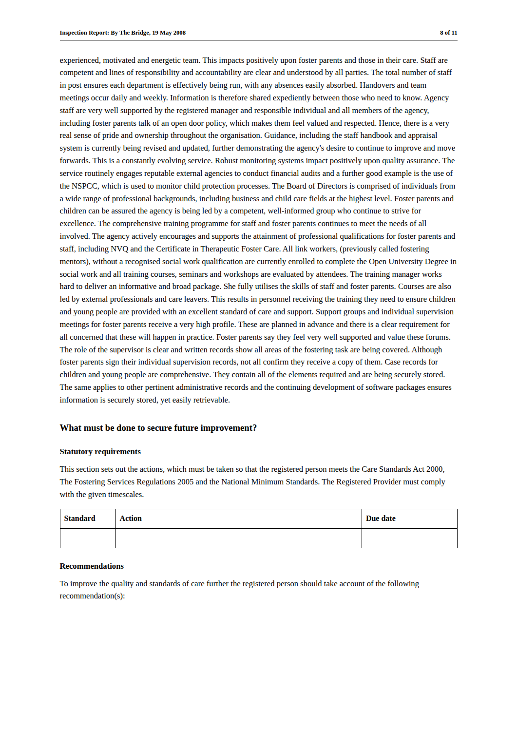Inspection Report: By The Bridge, 19 May 2008 8 of 11
experienced, motivated and energetic team. This impacts positively upon foster parents and those in their care. Staff are competent and lines of responsibility and accountability are clear and understood by all parties. The total number of staff in post ensures each department is effectively being run, with any absences easily absorbed. Handovers and team meetings occur daily and weekly. Information is therefore shared expediently between those who need to know. Agency staff are very well supported by the registered manager and responsible individual and all members of the agency, including foster parents talk of an open door policy, which makes them feel valued and respected. Hence, there is a very real sense of pride and ownership throughout the organisation. Guidance, including the staff handbook and appraisal system is currently being revised and updated, further demonstrating the agency's desire to continue to improve and move forwards. This is a constantly evolving service. Robust monitoring systems impact positively upon quality assurance. The service routinely engages reputable external agencies to conduct financial audits and a further good example is the use of the NSPCC, which is used to monitor child protection processes. The Board of Directors is comprised of individuals from a wide range of professional backgrounds, including business and child care fields at the highest level. Foster parents and children can be assured the agency is being led by a competent, well-informed group who continue to strive for excellence. The comprehensive training programme for staff and foster parents continues to meet the needs of all involved. The agency actively encourages and supports the attainment of professional qualifications for foster parents and staff, including NVQ and the Certificate in Therapeutic Foster Care. All link workers, (previously called fostering mentors), without a recognised social work qualification are currently enrolled to complete the Open University Degree in social work and all training courses, seminars and workshops are evaluated by attendees. The training manager works hard to deliver an informative and broad package. She fully utilises the skills of staff and foster parents. Courses are also led by external professionals and care leavers. This results in personnel receiving the training they need to ensure children and young people are provided with an excellent standard of care and support. Support groups and individual supervision meetings for foster parents receive a very high profile. These are planned in advance and there is a clear requirement for all concerned that these will happen in practice. Foster parents say they feel very well supported and value these forums. The role of the supervisor is clear and written records show all areas of the fostering task are being covered. Although foster parents sign their individual supervision records, not all confirm they receive a copy of them. Case records for children and young people are comprehensive. They contain all of the elements required and are being securely stored. The same applies to other pertinent administrative records and the continuing development of software packages ensures information is securely stored, yet easily retrievable.
What must be done to secure future improvement?
Statutory requirements
This section sets out the actions, which must be taken so that the registered person meets the Care Standards Act 2000, The Fostering Services Regulations 2005 and the National Minimum Standards. The Registered Provider must comply with the given timescales.
| Standard | Action | Due date |
| --- | --- | --- |
Recommendations
To improve the quality and standards of care further the registered person should take account of the following recommendation(s):